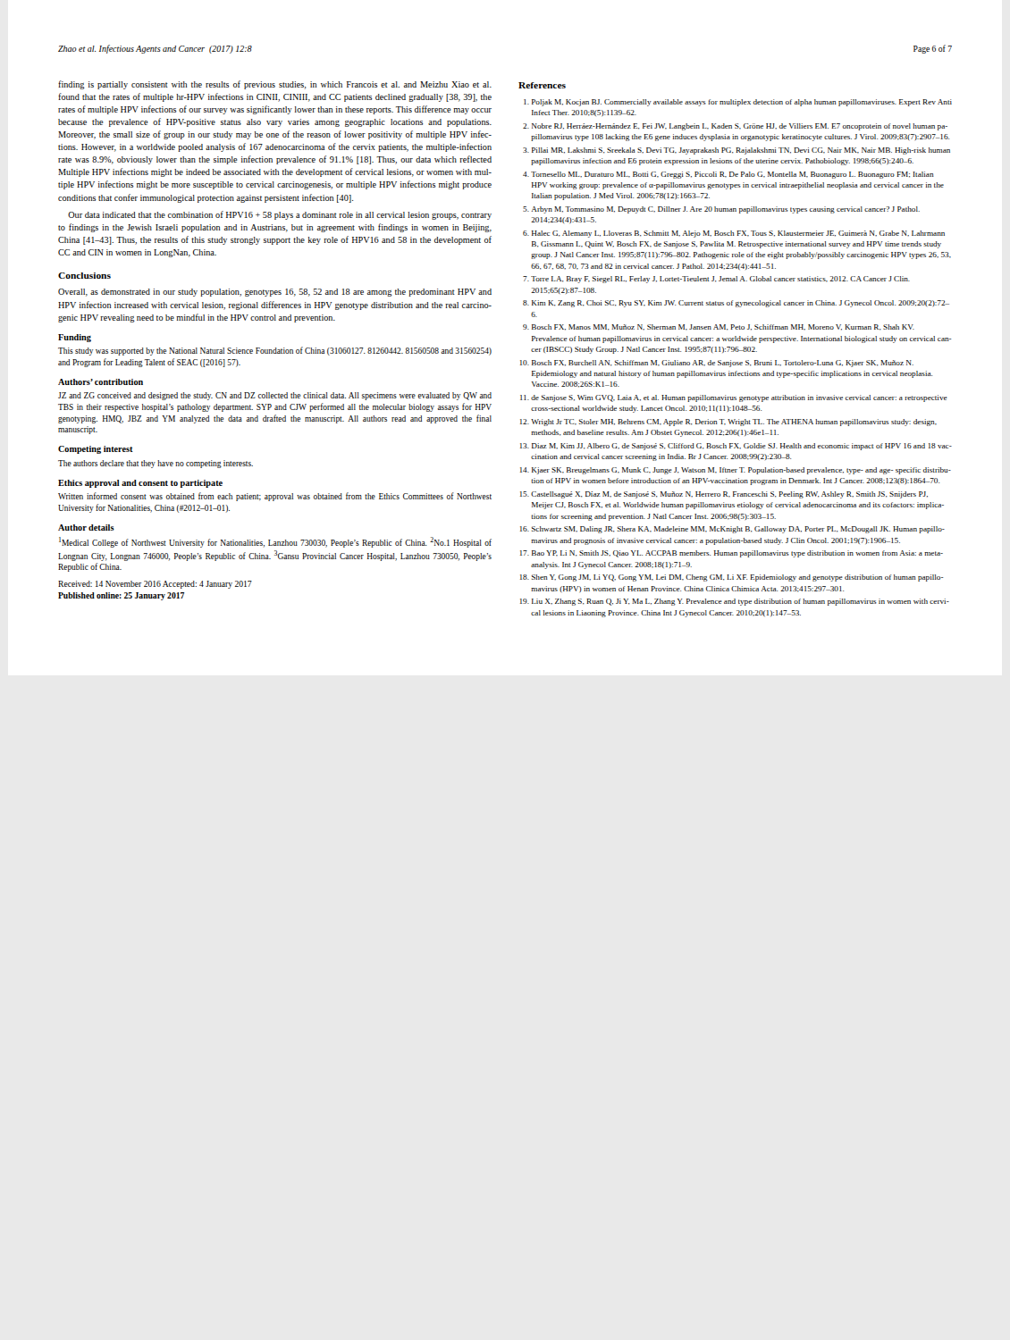Zhao et al. Infectious Agents and Cancer (2017) 12:8
Page 6 of 7
finding is partially consistent with the results of previous studies, in which Francois et al. and Meizhu Xiao et al. found that the rates of multiple hr-HPV infections in CINII, CINIII, and CC patients declined gradually [38, 39], the rates of multiple HPV infections of our survey was significantly lower than in these reports. This difference may occur because the prevalence of HPV-positive status also vary varies among geographic locations and populations. Moreover, the small size of group in our study may be one of the reason of lower positivity of multiple HPV infections. However, in a worldwide pooled analysis of 167 adenocarcinoma of the cervix patients, the multiple-infection rate was 8.9%, obviously lower than the simple infection prevalence of 91.1% [18]. Thus, our data which reflected Multiple HPV infections might be indeed be associated with the development of cervical lesions, or women with multiple HPV infections might be more susceptible to cervical carcinogenesis, or multiple HPV infections might produce conditions that confer immunological protection against persistent infection [40].
Our data indicated that the combination of HPV16 + 58 plays a dominant role in all cervical lesion groups, contrary to findings in the Jewish Israeli population and in Austrians, but in agreement with findings in women in Beijing, China [41–43]. Thus, the results of this study strongly support the key role of HPV16 and 58 in the development of CC and CIN in women in LongNan, China.
Conclusions
Overall, as demonstrated in our study population, genotypes 16, 58, 52 and 18 are among the predominant HPV and HPV infection increased with cervical lesion, regional differences in HPV genotype distribution and the real carcinogenic HPV revealing need to be mindful in the HPV control and prevention.
Funding
This study was supported by the National Natural Science Foundation of China (31060127. 81260442. 81560508 and 31560254) and Program for Leading Talent of SEAC ([2016] 57).
Authors’ contribution
JZ and ZG conceived and designed the study. CN and DZ collected the clinical data. All specimens were evaluated by QW and TBS in their respective hospital’s pathology department. SYP and CJW performed all the molecular biology assays for HPV genotyping. HMQ, JBZ and YM analyzed the data and drafted the manuscript. All authors read and approved the final manuscript.
Competing interest
The authors declare that they have no competing interests.
Ethics approval and consent to participate
Written informed consent was obtained from each patient; approval was obtained from the Ethics Committees of Northwest University for Nationalities, China (#2012–01–01).
Author details
1Medical College of Northwest University for Nationalities, Lanzhou 730030, People’s Republic of China. 2No.1 Hospital of Longnan City, Longnan 746000, People’s Republic of China. 3Gansu Provincial Cancer Hospital, Lanzhou 730050, People’s Republic of China.
Received: 14 November 2016 Accepted: 4 January 2017
Published online: 25 January 2017
References
Poljak M, Kocjan BJ. Commercially available assays for multiplex detection of alpha human papillomaviruses. Expert Rev Anti Infect Ther. 2010;8(5):1139–62.
Nobre RJ, Herráez-Hernández E, Fei JW, Langbein L, Kaden S, Gröne HJ, de Villiers EM. E7 oncoprotein of novel human papillomavirus type 108 lacking the E6 gene induces dysplasia in organotypic keratinocyte cultures. J Virol. 2009;83(7):2907–16.
Pillai MR, Lakshmi S, Sreekala S, Devi TG, Jayaprakash PG, Rajalakshmi TN, Devi CG, Nair MK, Nair MB. High-risk human papillomavirus infection and E6 protein expression in lesions of the uterine cervix. Pathobiology. 1998;66(5):240–6.
Tornesello ML, Duraturo ML, Botti G, Greggi S, Piccoli R, De Palo G, Montella M, Buonaguro L. Buonaguro FM; Italian HPV working group: prevalence of α-papillomavirus genotypes in cervical intraepithelial neoplasia and cervical cancer in the Italian population. J Med Virol. 2006;78(12):1663–72.
Arbyn M, Tommasino M, Depuydt C, Dillner J. Are 20 human papillomavirus types causing cervical cancer? J Pathol. 2014;234(4):431–5.
Halec G, Alemany L, Lloveras B, Schmitt M, Alejo M, Bosch FX, Tous S, Klaustermeier JE, Guimerà N, Grabe N, Lahrmann B, Gissmann L, Quint W, Bosch FX, de Sanjose S, Pawlita M. Retrospective international survey and HPV time trends study group. J Natl Cancer Inst. 1995;87(11):796–802. Pathogenic role of the eight probably/possibly carcinogenic HPV types 26, 53, 66, 67, 68, 70, 73 and 82 in cervical cancer. J Pathol. 2014;234(4):441–51.
Torre LA, Bray F, Siegel RL, Ferlay J, Lortet-Tieulent J, Jemal A. Global cancer statistics, 2012. CA Cancer J Clin. 2015;65(2):87–108.
Kim K, Zang R, Choi SC, Ryu SY, Kim JW. Current status of gynecological cancer in China. J Gynecol Oncol. 2009;20(2):72–6.
Bosch FX, Manos MM, Muñoz N, Sherman M, Jansen AM, Peto J, Schiffman MH, Moreno V, Kurman R, Shah KV. Prevalence of human papillomavirus in cervical cancer: a worldwide perspective. International biological study on cervical cancer (IBSCC) Study Group. J Natl Cancer Inst. 1995;87(11):796–802.
Bosch FX, Burchell AN, Schiffman M, Giuliano AR, de Sanjose S, Bruni L, Tortolero-Luna G, Kjaer SK, Muñoz N. Epidemiology and natural history of human papillomavirus infections and type-specific implications in cervical neoplasia. Vaccine. 2008;26S:K1–16.
de Sanjose S, Wim GVQ, Laia A, et al. Human papillomavirus genotype attribution in invasive cervical cancer: a retrospective cross-sectional worldwide study. Lancet Oncol. 2010;11(11):1048–56.
Wright Jr TC, Stoler MH, Behrens CM, Apple R, Derion T, Wright TL. The ATHENA human papillomavirus study: design, methods, and baseline results. Am J Obstet Gynecol. 2012;206(1):46e1–11.
Diaz M, Kim JJ, Albero G, de Sanjosé S, Clifford G, Bosch FX, Goldie SJ. Health and economic impact of HPV 16 and 18 vaccination and cervical cancer screening in India. Br J Cancer. 2008;99(2):230–8.
Kjaer SK, Breugelmans G, Munk C, Junge J, Watson M, Iftner T. Population-based prevalence, type- and age- specific distribution of HPV in women before introduction of an HPV-vaccination program in Denmark. Int J Cancer. 2008;123(8):1864–70.
Castellsagué X, Díaz M, de Sanjosé S, Muñoz N, Herrero R, Franceschi S, Peeling RW, Ashley R, Smith JS, Snijders PJ, Meijer CJ, Bosch FX, et al. Worldwide human papillomavirus etiology of cervical adenocarcinoma and its cofactors: implications for screening and prevention. J Natl Cancer Inst. 2006;98(5):303–15.
Schwartz SM, Daling JR, Shera KA, Madeleine MM, McKnight B, Galloway DA, Porter PL, McDougall JK. Human papillomavirus and prognosis of invasive cervical cancer: a population-based study. J Clin Oncol. 2001;19(7):1906–15.
Bao YP, Li N, Smith JS, Qiao YL. ACCPAB members. Human papillomavirus type distribution in women from Asia: a meta-analysis. Int J Gynecol Cancer. 2008;18(1):71–9.
Shen Y, Gong JM, Li YQ, Gong YM, Lei DM, Cheng GM, Li XF. Epidemiology and genotype distribution of human papillomavirus (HPV) in women of Henan Province. China Clinica Chimica Acta. 2013;415:297–301.
Liu X, Zhang S, Ruan Q, Ji Y, Ma L, Zhang Y. Prevalence and type distribution of human papillomavirus in women with cervical lesions in Liaoning Province. China Int J Gynecol Cancer. 2010;20(1):147–53.